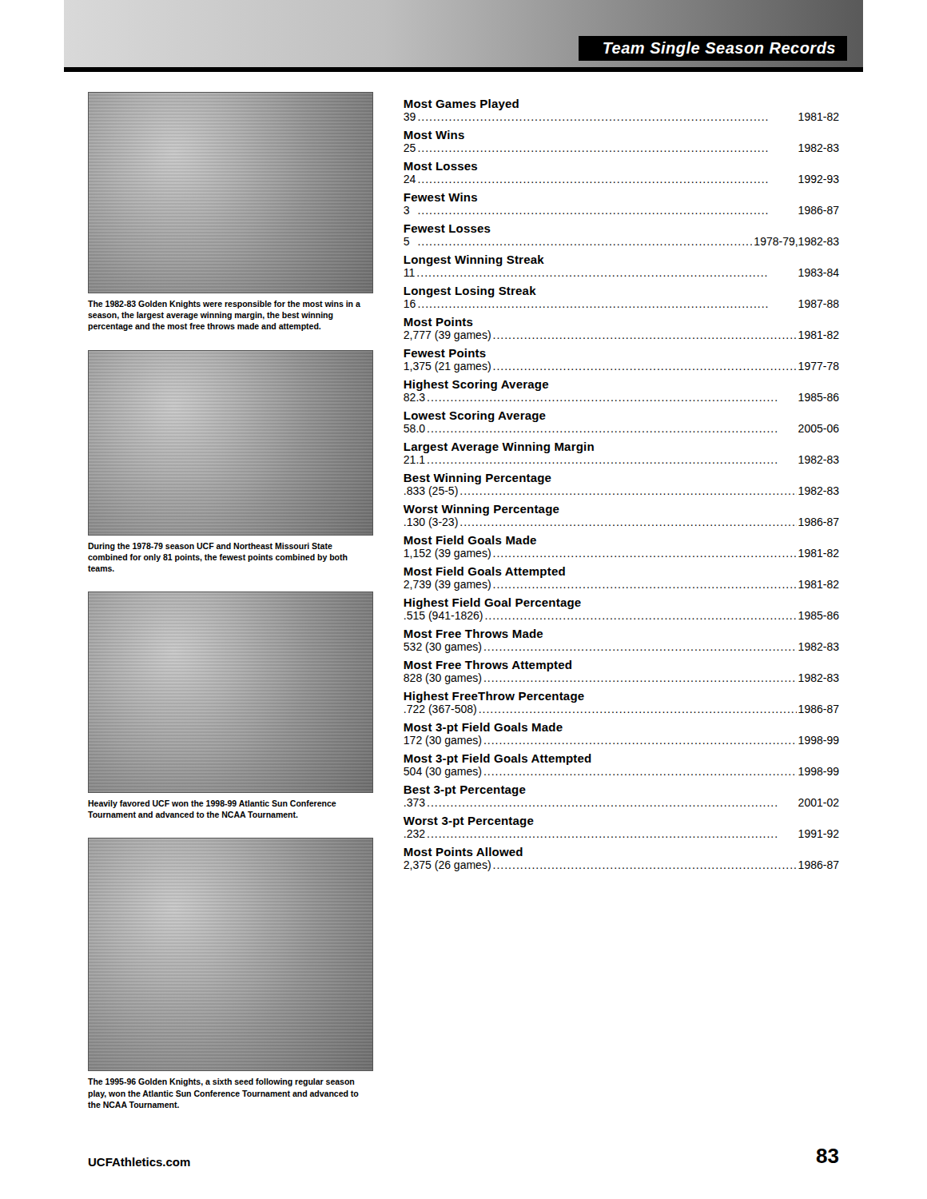Team Single Season Records
The 1982-83 Golden Knights were responsible for the most wins in a season, the largest average winning margin, the best winning percentage and the most free throws made and attempted.
During the 1978-79 season UCF and Northeast Missouri State combined for only 81 points, the fewest points combined by both teams.
Heavily favored UCF won the 1998-99 Atlantic Sun Conference Tournament and advanced to the NCAA Tournament.
The 1995-96 Golden Knights, a sixth seed following regular season play, won the Atlantic Sun Conference Tournament and advanced to the NCAA Tournament.
Most Games Played
39 .......................................................................................... 1981-82
Most Wins
25 .......................................................................................... 1982-83
Most Losses
24 .......................................................................................... 1992-93
Fewest Wins
3 .......................................................................................... 1986-87
Fewest Losses
5 .......................................................................................... 1978-79,1982-83
Longest Winning Streak
11 .......................................................................................... 1983-84
Longest Losing Streak
16 .......................................................................................... 1987-88
Most Points
2,777 (39 games) .......................................................................................... 1981-82
Fewest Points
1,375 (21 games) .......................................................................................... 1977-78
Highest Scoring Average
82.3 .......................................................................................... 1985-86
Lowest Scoring Average
58.0 .......................................................................................... 2005-06
Largest Average Winning Margin
21.1 .......................................................................................... 1982-83
Best Winning Percentage
.833 (25-5) .......................................................................................... 1982-83
Worst Winning Percentage
.130 (3-23) .......................................................................................... 1986-87
Most Field Goals Made
1,152 (39 games) .......................................................................................... 1981-82
Most Field Goals Attempted
2,739 (39 games) .......................................................................................... 1981-82
Highest Field Goal Percentage
.515 (941-1826) .......................................................................................... 1985-86
Most Free Throws Made
532 (30 games) .......................................................................................... 1982-83
Most Free Throws Attempted
828 (30 games) .......................................................................................... 1982-83
Highest FreeThrow Percentage
.722 (367-508) .......................................................................................... 1986-87
Most 3-pt Field Goals Made
172 (30 games) .......................................................................................... 1998-99
Most 3-pt Field Goals Attempted
504 (30 games) .......................................................................................... 1998-99
Best 3-pt Percentage
.373 .......................................................................................... 2001-02
Worst 3-pt Percentage
.232 .......................................................................................... 1991-92
Most Points Allowed
2,375 (26 games) .......................................................................................... 1986-87
UCFAthletics.com
83